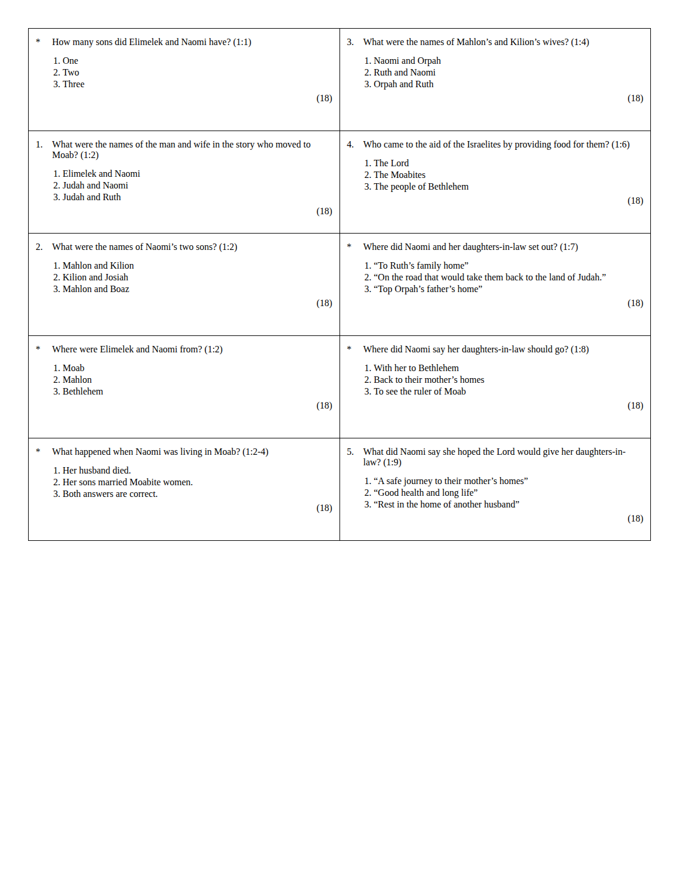| * How many sons did Elimelek and Naomi have? (1:1) One Two Three (18) | 3. What were the names of Mahlon’s and Kilion’s wives? (1:4) Naomi and Orpah Ruth and Naomi Orpah and Ruth (18) |
| 1. What were the names of the man and wife in the story who moved to Moab? (1:2) Elimelek and Naomi Judah and Naomi Judah and Ruth (18) | 4. Who came to the aid of the Israelites by providing food for them? (1:6) The Lord The Moabites The people of Bethlehem (18) |
| 2. What were the names of Naomi’s two sons? (1:2) Mahlon and Kilion Kilion and Josiah Mahlon and Boaz (18) | * Where did Naomi and her daughters-in-law set out? (1:7) “To Ruth’s family home” “On the road that would take them back to the land of Judah.” “Top Orpah’s father’s home” (18) |
| * Where were Elimelek and Naomi from? (1:2) Moab Mahlon Bethlehem (18) | * Where did Naomi say her daughters-in-law should go? (1:8) With her to Bethlehem Back to their mother’s homes To see the ruler of Moab (18) |
| * What happened when Naomi was living in Moab? (1:2-4) Her husband died. Her sons married Moabite women. Both answers are correct. (18) | 5. What did Naomi say she hoped the Lord would give her daughters-in-law? (1:9) “A safe journey to their mother’s homes” “Good health and long life” “Rest in the home of another husband” (18) |